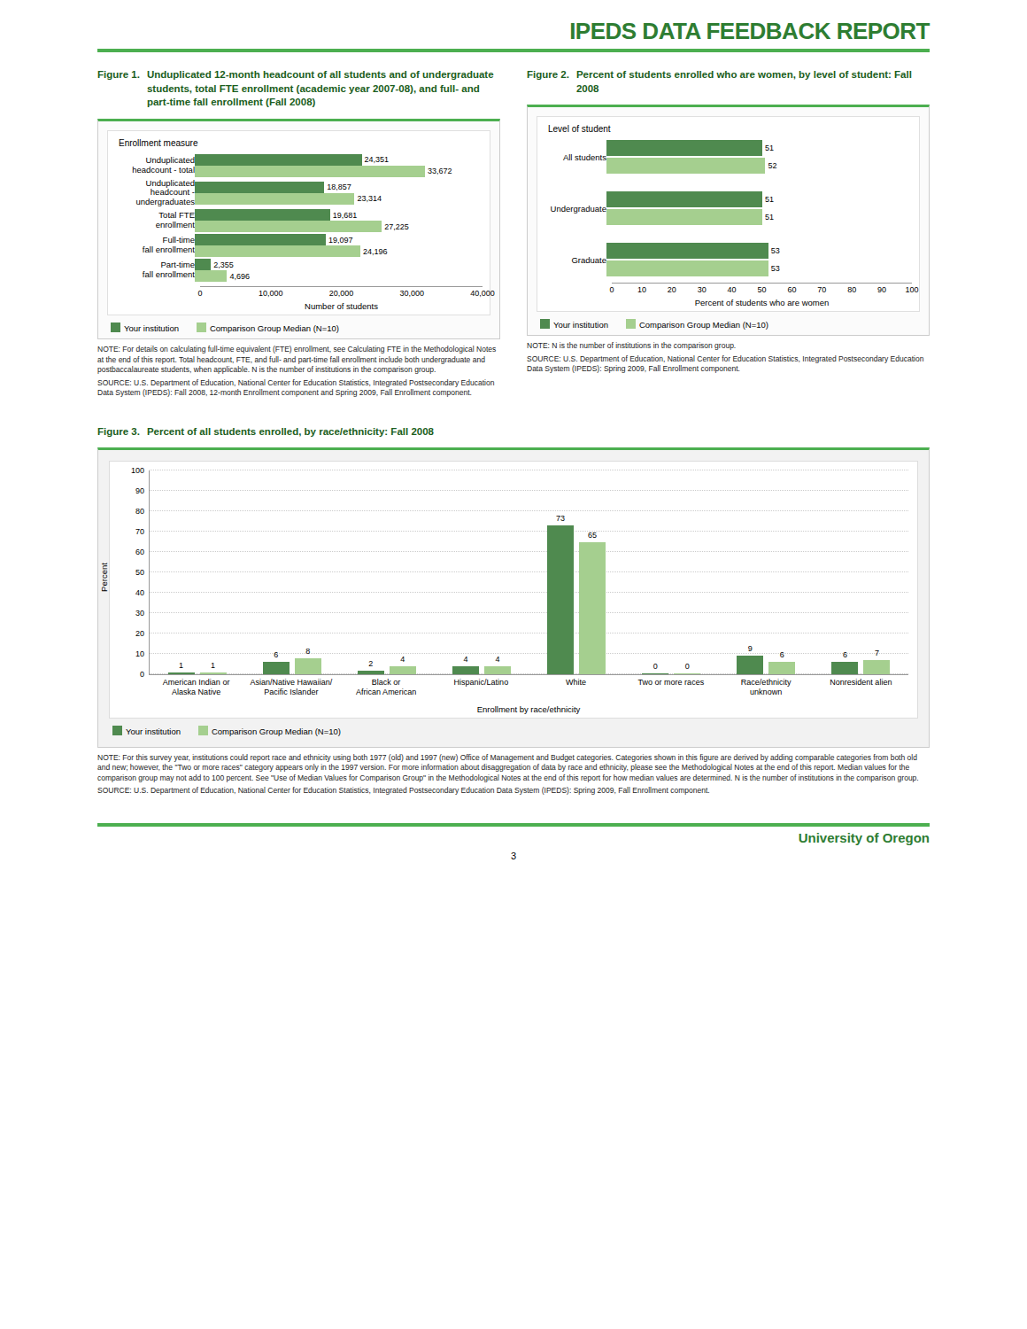IPEDS DATA FEEDBACK REPORT
Figure 1. Unduplicated 12-month headcount of all students and of undergraduate students, total FTE enrollment (academic year 2007-08), and full- and part-time fall enrollment (Fall 2008)
Enrollment measure
| Unduplicated headcount - total | 24,351 33,672 |
| Unduplicated headcount - undergraduates | 18,857 23,314 |
| Total FTE enrollment | 19,681 27,225 |
| Full-time fall enrollment | 19,097 24,196 |
| Part-time fall enrollment | 2,355 4,696 |
0 10,000 20,000 30,000 40,000
Number of students
Your institution Comparison Group Median (N=10)
NOTE: For details on calculating full-time equivalent (FTE) enrollment, see Calculating FTE in the Methodological Notes at the end of this report. Total headcount, FTE, and full- and part-time fall enrollment include both undergraduate and postbaccalaureate students, when applicable. N is the number of institutions in the comparison group.
SOURCE: U.S. Department of Education, National Center for Education Statistics, Integrated Postsecondary Education Data System (IPEDS): Fall 2008, 12-month Enrollment component and Spring 2009, Fall Enrollment component.
Figure 2. Percent of students enrolled who are women, by level of student: Fall 2008
Level of student
| All students | 51 52 |
| Undergraduate | 51 51 |
| Graduate | 53 53 |
0 10 20 30 40 50 60 70 80 90 100
Percent of students who are women
Your institution Comparison Group Median (N=10)
NOTE: N is the number of institutions in the comparison group.
SOURCE: U.S. Department of Education, National Center for Education Statistics, Integrated Postsecondary Education Data System (IPEDS): Spring 2009, Fall Enrollment component.
Figure 3. Percent of all students enrolled, by race/ethnicity: Fall 2008
Percent
100
90
80
70
60
50
40
30
20
10
0
1
1
6
8
2
4
4
4
73
65
0
0
9
6
6
7
American Indian or
Alaska Native
Asian/Native Hawaiian/
Pacific Islander
Black or
African American
Hispanic/Latino
White
Two or more races
Race/ethnicity
unknown
Nonresident alien
Enrollment by race/ethnicity
Your institution Comparison Group Median (N=10)
NOTE: For this survey year, institutions could report race and ethnicity using both 1977 (old) and 1997 (new) Office of Management and Budget categories. Categories shown in this figure are derived by adding comparable categories from both old and new; however, the "Two or more races" category appears only in the 1997 version. For more information about disaggregation of data by race and ethnicity, please see the Methodological Notes at the end of this report. Median values for the comparison group may not add to 100 percent. See "Use of Median Values for Comparison Group" in the Methodological Notes at the end of this report for how median values are determined. N is the number of institutions in the comparison group.
SOURCE: U.S. Department of Education, National Center for Education Statistics, Integrated Postsecondary Education Data System (IPEDS): Spring 2009, Fall Enrollment component.
University of Oregon
3